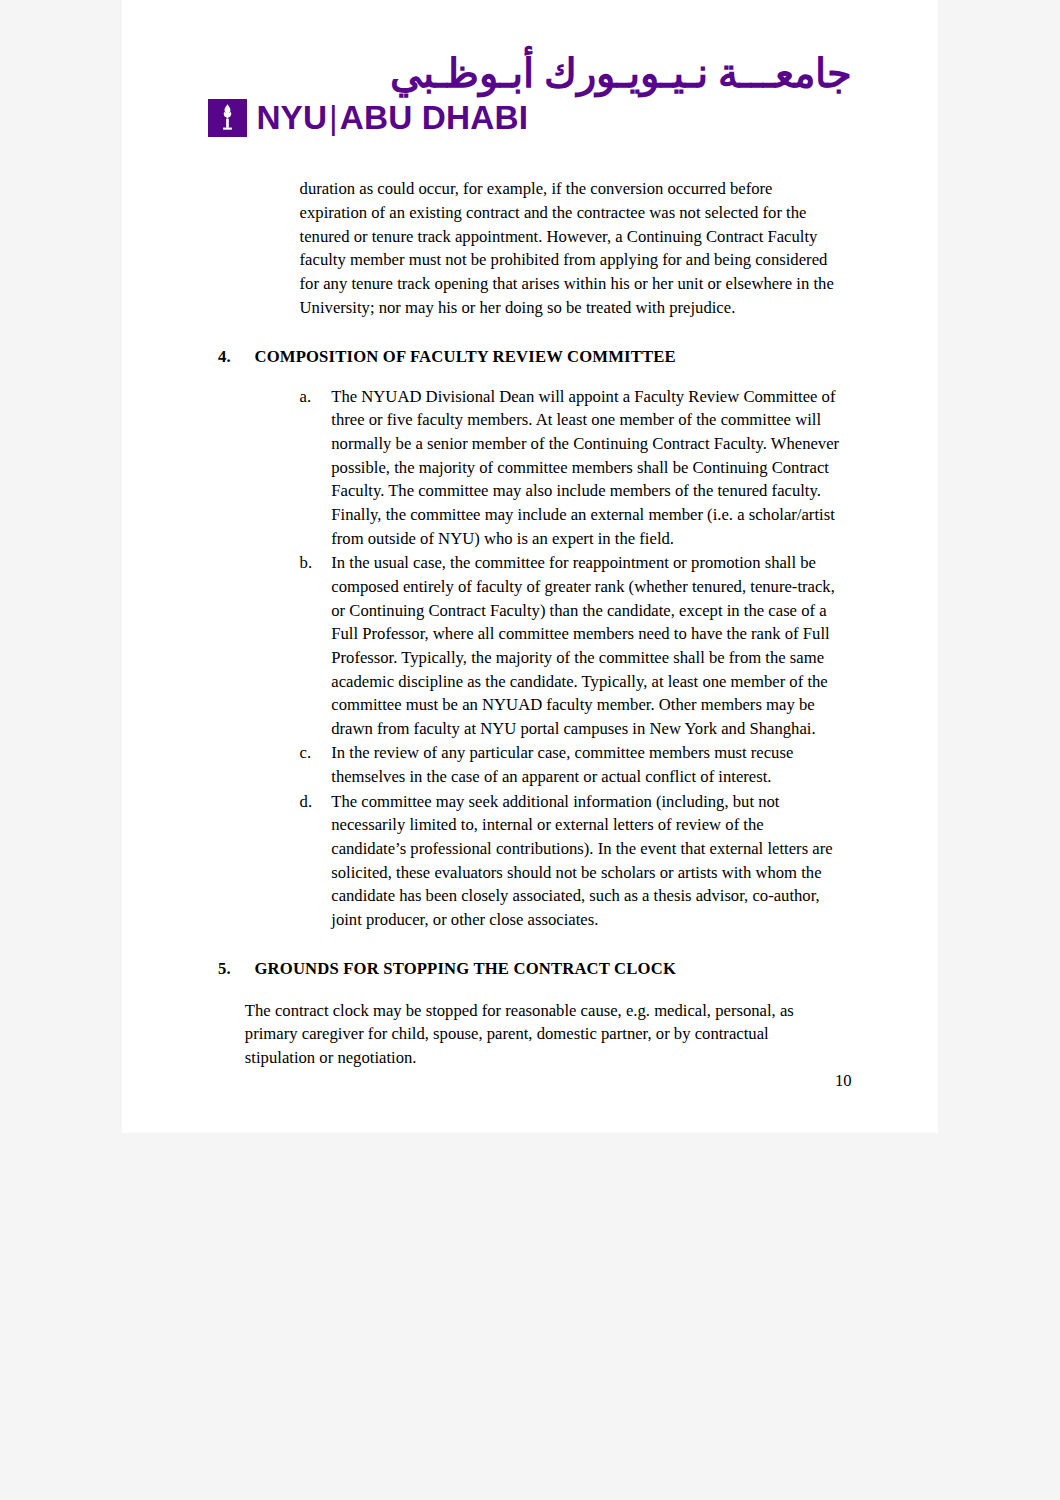جامعـــة نـيـويـورك أبـوظـبي
NYU|ABU DHABI
duration as could occur, for example, if the conversion occurred before expiration of an existing contract and the contractee was not selected for the tenured or tenure track appointment. However, a Continuing Contract Faculty faculty member must not be prohibited from applying for and being considered for any tenure track opening that arises within his or her unit or elsewhere in the University; nor may his or her doing so be treated with prejudice.
4. Composition of Faculty Review Committee
a. The NYUAD Divisional Dean will appoint a Faculty Review Committee of three or five faculty members. At least one member of the committee will normally be a senior member of the Continuing Contract Faculty. Whenever possible, the majority of committee members shall be Continuing Contract Faculty. The committee may also include members of the tenured faculty. Finally, the committee may include an external member (i.e. a scholar/artist from outside of NYU) who is an expert in the field.
b. In the usual case, the committee for reappointment or promotion shall be composed entirely of faculty of greater rank (whether tenured, tenure-track, or Continuing Contract Faculty) than the candidate, except in the case of a Full Professor, where all committee members need to have the rank of Full Professor. Typically, the majority of the committee shall be from the same academic discipline as the candidate. Typically, at least one member of the committee must be an NYUAD faculty member. Other members may be drawn from faculty at NYU portal campuses in New York and Shanghai.
c. In the review of any particular case, committee members must recuse themselves in the case of an apparent or actual conflict of interest.
d. The committee may seek additional information (including, but not necessarily limited to, internal or external letters of review of the candidate’s professional contributions). In the event that external letters are solicited, these evaluators should not be scholars or artists with whom the candidate has been closely associated, such as a thesis advisor, co-author, joint producer, or other close associates.
5. Grounds for Stopping the Contract Clock
The contract clock may be stopped for reasonable cause, e.g. medical, personal, as primary caregiver for child, spouse, parent, domestic partner, or by contractual stipulation or negotiation.
10